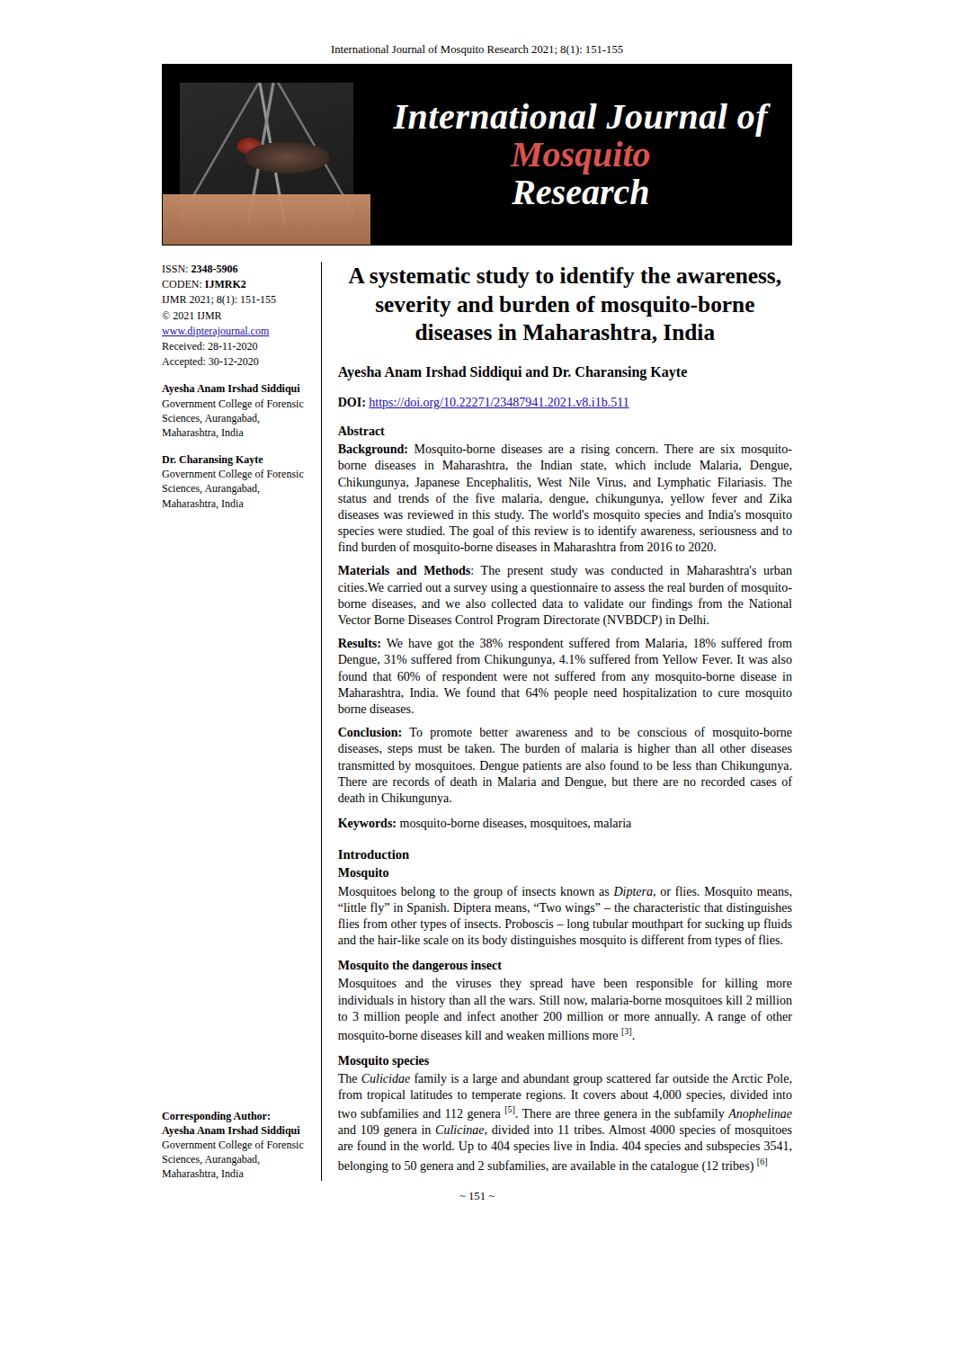International Journal of Mosquito Research 2021; 8(1): 151-155
International Journal of
Mosquito
Research
ISSN: 2348-5906
CODEN: IJMRK2
IJMR 2021; 8(1): 151-155
© 2021 IJMR
www.dipterajournal.com
Received: 28-11-2020
Accepted: 30-12-2020
Ayesha Anam Irshad Siddiqui
Government College of Forensic Sciences, Aurangabad, Maharashtra, India
Dr. Charansing Kayte
Government College of Forensic Sciences, Aurangabad, Maharashtra, India
Corresponding Author:
Ayesha Anam Irshad Siddiqui
Government College of Forensic Sciences, Aurangabad, Maharashtra, India
A systematic study to identify the awareness, severity and burden of mosquito-borne diseases in Maharashtra, India
Ayesha Anam Irshad Siddiqui and Dr. Charansing Kayte
DOI: https://doi.org/10.22271/23487941.2021.v8.i1b.511
Abstract
Background: Mosquito-borne diseases are a rising concern. There are six mosquito-borne diseases in Maharashtra, the Indian state, which include Malaria, Dengue, Chikungunya, Japanese Encephalitis, West Nile Virus, and Lymphatic Filariasis. The status and trends of the five malaria, dengue, chikungunya, yellow fever and Zika diseases was reviewed in this study. The world's mosquito species and India's mosquito species were studied. The goal of this review is to identify awareness, seriousness and to find burden of mosquito-borne diseases in Maharashtra from 2016 to 2020.
Materials and Methods: The present study was conducted in Maharashtra's urban cities.We carried out a survey using a questionnaire to assess the real burden of mosquito-borne diseases, and we also collected data to validate our findings from the National Vector Borne Diseases Control Program Directorate (NVBDCP) in Delhi.
Results: We have got the 38% respondent suffered from Malaria, 18% suffered from Dengue, 31% suffered from Chikungunya, 4.1% suffered from Yellow Fever. It was also found that 60% of respondent were not suffered from any mosquito-borne disease in Maharashtra, India. We found that 64% people need hospitalization to cure mosquito borne diseases.
Conclusion: To promote better awareness and to be conscious of mosquito-borne diseases, steps must be taken. The burden of malaria is higher than all other diseases transmitted by mosquitoes. Dengue patients are also found to be less than Chikungunya. There are records of death in Malaria and Dengue, but there are no recorded cases of death in Chikungunya.
Keywords: mosquito-borne diseases, mosquitoes, malaria
Introduction
Mosquito
Mosquitoes belong to the group of insects known as Diptera, or flies. Mosquito means, “little fly” in Spanish. Diptera means, “Two wings” – the characteristic that distinguishes flies from other types of insects. Proboscis – long tubular mouthpart for sucking up fluids and the hair-like scale on its body distinguishes mosquito is different from types of flies.
Mosquito the dangerous insect
Mosquitoes and the viruses they spread have been responsible for killing more individuals in history than all the wars. Still now, malaria-borne mosquitoes kill 2 million to 3 million people and infect another 200 million or more annually. A range of other mosquito-borne diseases kill and weaken millions more [3].
Mosquito species
The Culicidae family is a large and abundant group scattered far outside the Arctic Pole, from tropical latitudes to temperate regions. It covers about 4,000 species, divided into two subfamilies and 112 genera [5]. There are three genera in the subfamily Anophelinae and 109 genera in Culicinae, divided into 11 tribes. Almost 4000 species of mosquitoes are found in the world. Up to 404 species live in India. 404 species and subspecies 3541, belonging to 50 genera and 2 subfamilies, are available in the catalogue (12 tribes) [6]
~ 151 ~